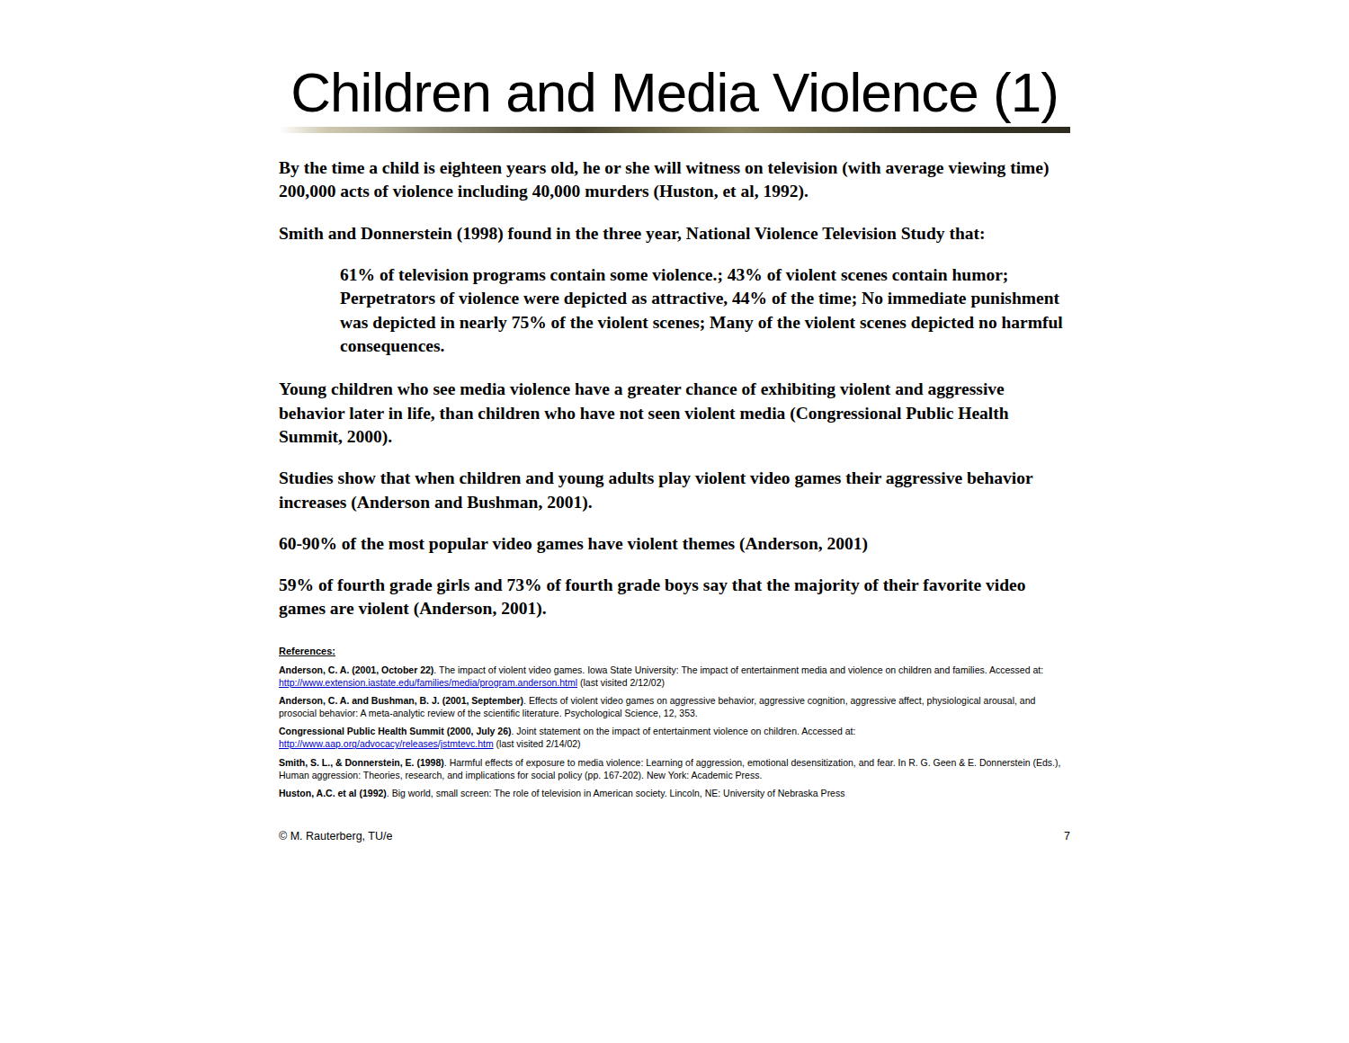Children and Media Violence (1)
By the time a child is eighteen years old, he or she will witness on television (with average viewing time) 200,000 acts of violence including 40,000 murders (Huston, et al, 1992).
Smith and Donnerstein (1998) found in the three year, National Violence Television Study that:
61% of television programs contain some violence.; 43% of violent scenes contain humor; Perpetrators of violence were depicted as attractive, 44% of the time; No immediate punishment was depicted in nearly 75% of the violent scenes; Many of the violent scenes depicted no harmful consequences.
Young children who see media violence have a greater chance of exhibiting violent and aggressive behavior later in life, than children who have not seen violent media (Congressional Public Health Summit, 2000).
Studies show that when children and young adults play violent video games their aggressive behavior increases (Anderson and Bushman, 2001).
60-90% of the most popular video games have violent themes (Anderson, 2001)
59% of fourth grade girls and 73% of fourth grade boys say that the majority of their favorite video games are violent (Anderson, 2001).
References:
Anderson, C. A. (2001, October 22). The impact of violent video games. Iowa State University: The impact of entertainment media and violence on children and families. Accessed at: http://www.extension.iastate.edu/families/media/program.anderson.html (last visited 2/12/02)
Anderson, C. A. and Bushman, B. J. (2001, September). Effects of violent video games on aggressive behavior, aggressive cognition, aggressive affect, physiological arousal, and prosocial behavior: A meta-analytic review of the scientific literature. Psychological Science, 12, 353.
Congressional Public Health Summit (2000, July 26). Joint statement on the impact of entertainment violence on children. Accessed at: http://www.aap.org/advocacy/releases/jstmtevc.htm (last visited 2/14/02)
Smith, S. L., & Donnerstein, E. (1998). Harmful effects of exposure to media violence: Learning of aggression, emotional desensitization, and fear. In R. G. Geen & E. Donnerstein (Eds.), Human aggression: Theories, research, and implications for social policy (pp. 167-202). New York: Academic Press.
Huston, A.C. et al (1992). Big world, small screen: The role of television in American society. Lincoln, NE: University of Nebraska Press
© M. Rauterberg, TU/e 7